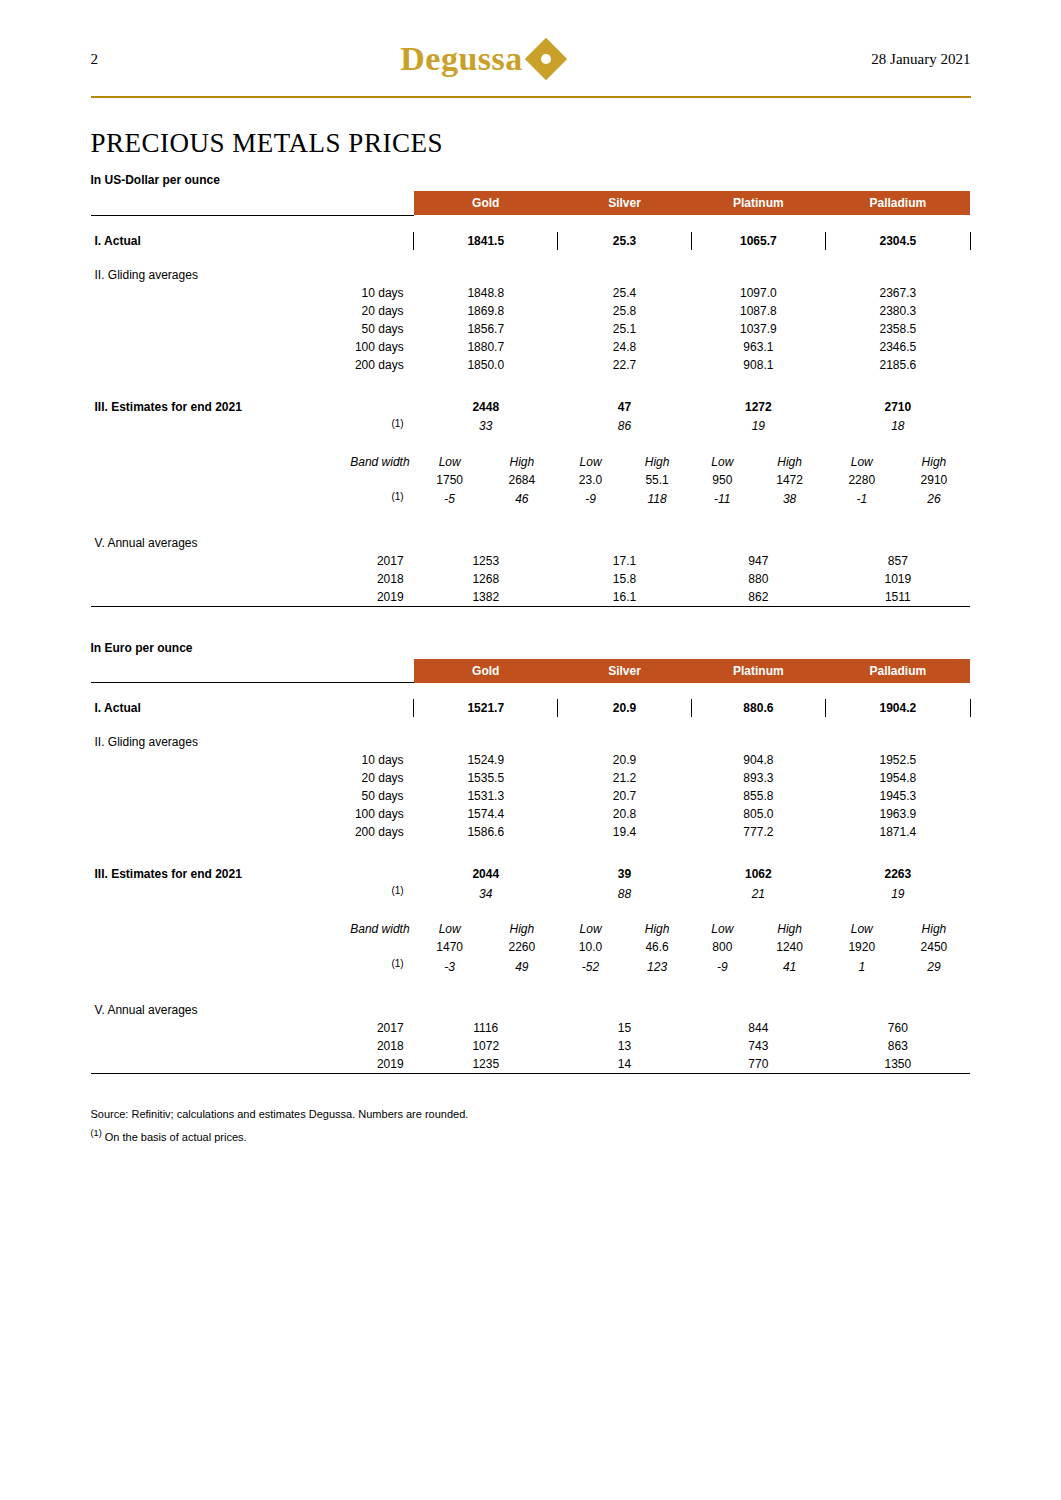2
Degussa
28 January 2021
PRECIOUS METALS PRICES
In US-Dollar per ounce
| | Gold | Silver | Platinum | Palladium |
| --- | --- | --- | --- | --- |
| I. Actual | 1841.5 | 25.3 | 1065.7 | 2304.5 |
| II. Gliding averages | | | | |
| 10 days | 1848.8 | 25.4 | 1097.0 | 2367.3 |
| 20 days | 1869.8 | 25.8 | 1087.8 | 2380.3 |
| 50 days | 1856.7 | 25.1 | 1037.9 | 2358.5 |
| 100 days | 1880.7 | 24.8 | 963.1 | 2346.5 |
| 200 days | 1850.0 | 22.7 | 908.1 | 2185.6 |
| III. Estimates for end 2021 | 2448 | 47 | 1272 | 2710 |
| (1) | 33 | 86 | 19 | 18 |
| Band width | Low | High | Low | High | Low | High | Low | High |
| | 1750 | 2684 | 23.0 | 55.1 | 950 | 1472 | 2280 | 2910 |
| (1) | -5 | 46 | -9 | 118 | -11 | 38 | -1 | 26 |
| V. Annual averages | | | | |
| 2017 | 1253 | 17.1 | 947 | 857 |
| 2018 | 1268 | 15.8 | 880 | 1019 |
| 2019 | 1382 | 16.1 | 862 | 1511 |
In Euro per ounce
| | Gold | Silver | Platinum | Palladium |
| --- | --- | --- | --- | --- |
| I. Actual | 1521.7 | 20.9 | 880.6 | 1904.2 |
| II. Gliding averages | | | | |
| 10 days | 1524.9 | 20.9 | 904.8 | 1952.5 |
| 20 days | 1535.5 | 21.2 | 893.3 | 1954.8 |
| 50 days | 1531.3 | 20.7 | 855.8 | 1945.3 |
| 100 days | 1574.4 | 20.8 | 805.0 | 1963.9 |
| 200 days | 1586.6 | 19.4 | 777.2 | 1871.4 |
| III. Estimates for end 2021 | 2044 | 39 | 1062 | 2263 |
| (1) | 34 | 88 | 21 | 19 |
| Band width | Low | High | Low | High | Low | High | Low | High |
| | 1470 | 2260 | 10.0 | 46.6 | 800 | 1240 | 1920 | 2450 |
| (1) | -3 | 49 | -52 | 123 | -9 | 41 | 1 | 29 |
| V. Annual averages | | | | |
| 2017 | 1116 | 15 | 844 | 760 |
| 2018 | 1072 | 13 | 743 | 863 |
| 2019 | 1235 | 14 | 770 | 1350 |
Source: Refinitiv; calculations and estimates Degussa. Numbers are rounded.
(1) On the basis of actual prices.